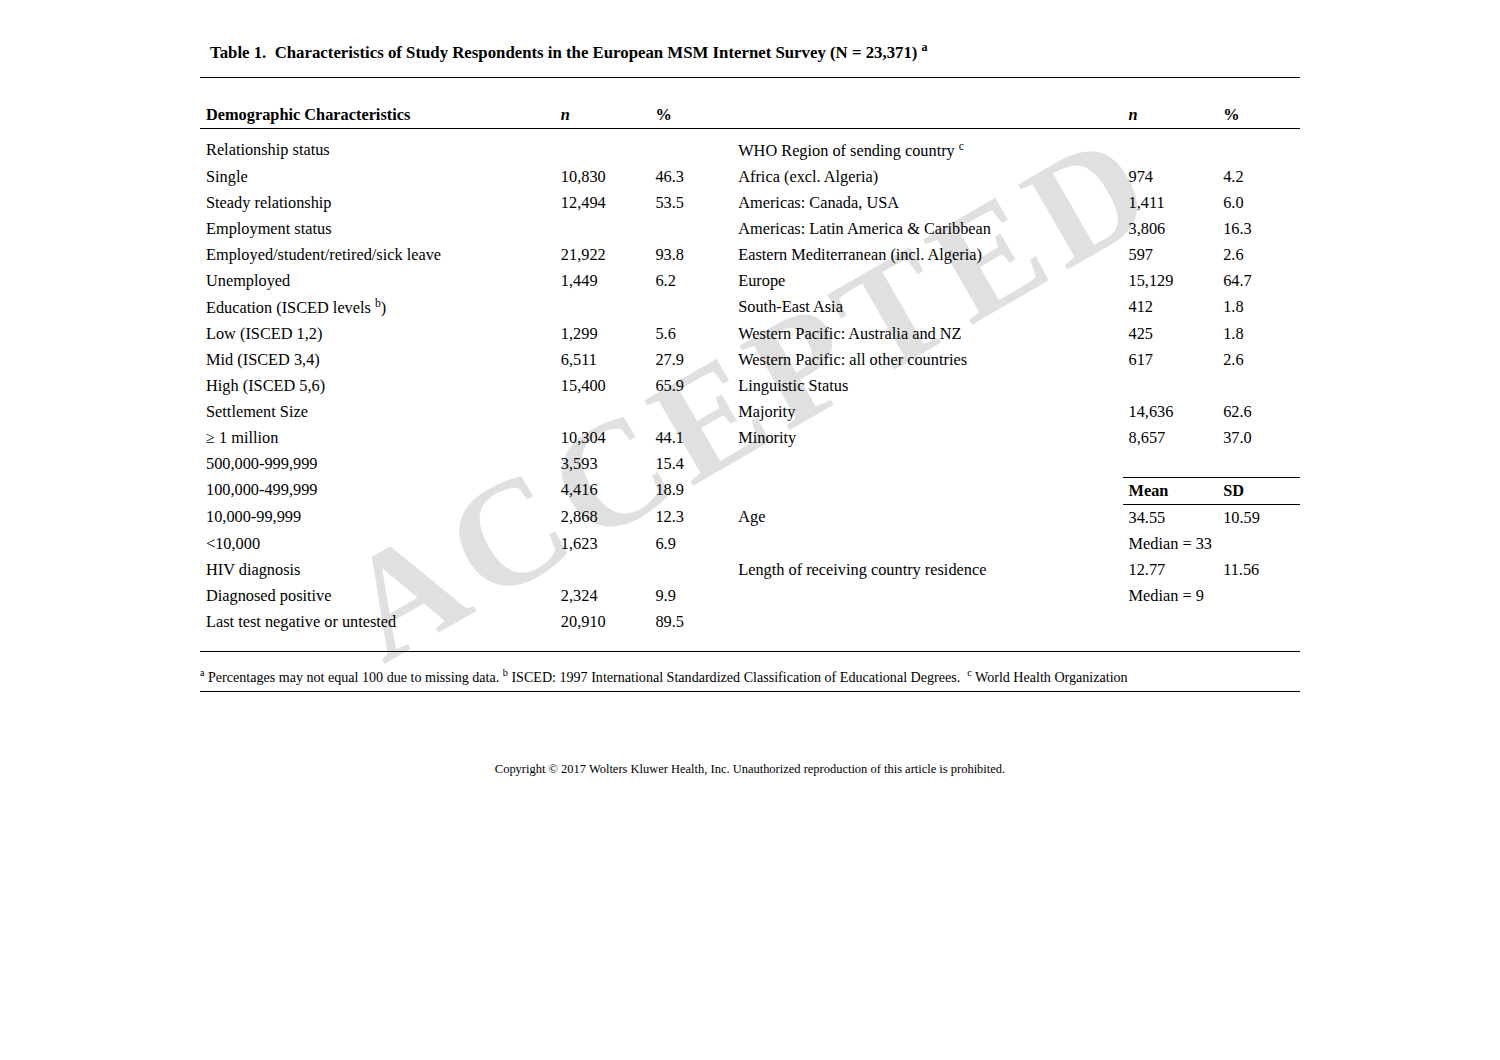ACCEPTED
Table 1. Characteristics of Study Respondents in the European MSM Internet Survey (N = 23,371) a
| Demographic Characteristics | n | % | | n | % |
| Relationship status | | | WHO Region of sending country c | | |
| Single | 10,830 | 46.3 | Africa (excl. Algeria) | 974 | 4.2 |
| Steady relationship | 12,494 | 53.5 | Americas: Canada, USA | 1,411 | 6.0 |
| Employment status | | | Americas: Latin America & Caribbean | 3,806 | 16.3 |
| Employed/student/retired/sick leave | 21,922 | 93.8 | Eastern Mediterranean (incl. Algeria) | 597 | 2.6 |
| Unemployed | 1,449 | 6.2 | Europe | 15,129 | 64.7 |
| Education (ISCED levels b ) | | | South-East Asia | 412 | 1.8 |
| Low (ISCED 1,2) | 1,299 | 5.6 | Western Pacific: Australia and NZ | 425 | 1.8 |
| Mid (ISCED 3,4) | 6,511 | 27.9 | Western Pacific: all other countries | 617 | 2.6 |
| High (ISCED 5,6) | 15,400 | 65.9 | Linguistic Status | | |
| Settlement Size | | | Majority | 14,636 | 62.6 |
| ≥ 1 million | 10,304 | 44.1 | Minority | 8,657 | 37.0 |
| 500,000-999,999 | 3,593 | 15.4 | | | |
| 100,000-499,999 | 4,416 | 18.9 | | Mean | SD |
| 10,000-99,999 | 2,868 | 12.3 | Age | 34.55 | 10.59 |
| <10,000 | 1,623 | 6.9 | | Median = 33 |
| HIV diagnosis | | | Length of receiving country residence | 12.77 | 11.56 |
| Diagnosed positive | 2,324 | 9.9 | | Median = 9 |
| Last test negative or untested | 20,910 | 89.5 | | | |
a Percentages may not equal 100 due to missing data. b ISCED: 1997 International Standardized Classification of Educational Degrees. c World Health Organization
Copyright © 2017 Wolters Kluwer Health, Inc. Unauthorized reproduction of this article is prohibited.